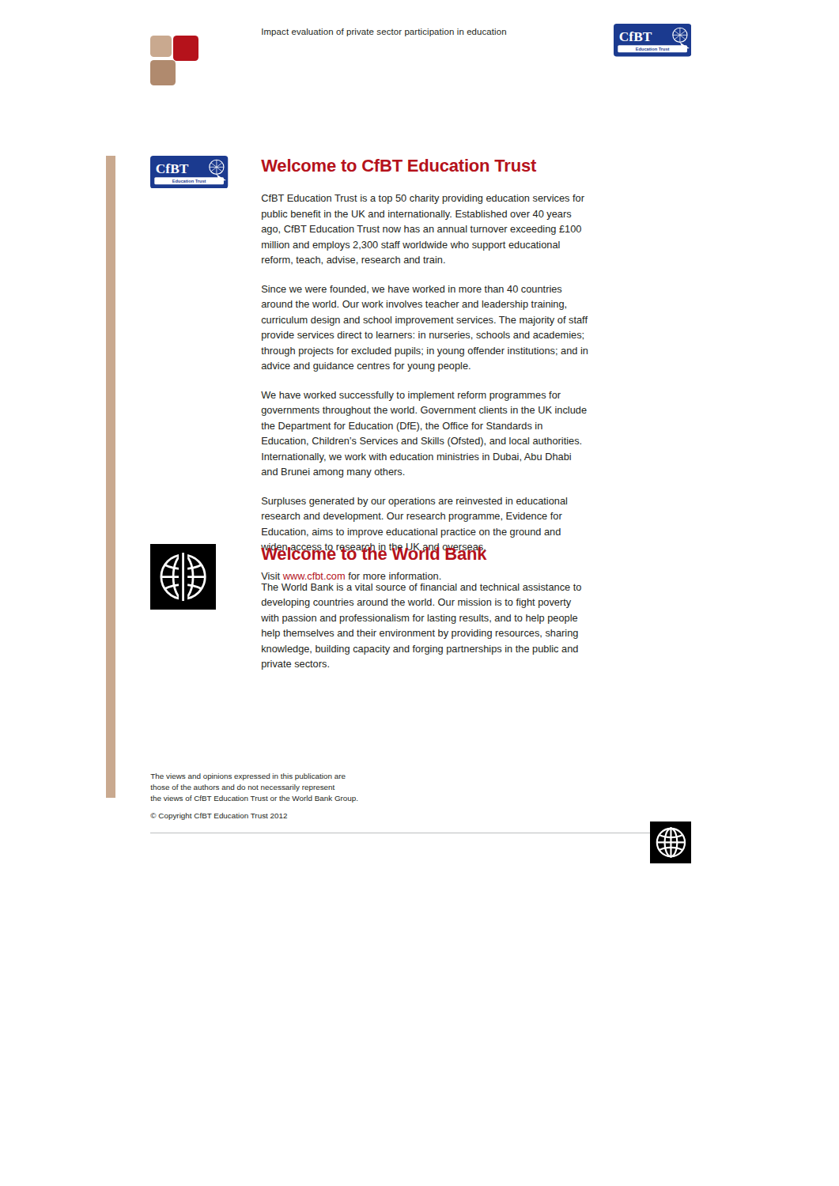Impact evaluation of private sector participation in education
CfBT Education Trust
CfBT Education Trust
Welcome to CfBT Education Trust
CfBT Education Trust is a top 50 charity providing education services for public benefit in the UK and internationally. Established over 40 years ago, CfBT Education Trust now has an annual turnover exceeding £100 million and employs 2,300 staff worldwide who support educational reform, teach, advise, research and train.
Since we were founded, we have worked in more than 40 countries around the world. Our work involves teacher and leadership training, curriculum design and school improvement services. The majority of staff provide services direct to learners: in nurseries, schools and academies; through projects for excluded pupils; in young offender institutions; and in advice and guidance centres for young people.
We have worked successfully to implement reform programmes for governments throughout the world. Government clients in the UK include the Department for Education (DfE), the Office for Standards in Education, Children’s Services and Skills (Ofsted), and local authorities. Internationally, we work with education ministries in Dubai, Abu Dhabi and Brunei among many others.
Surpluses generated by our operations are reinvested in educational research and development. Our research programme, Evidence for Education, aims to improve educational practice on the ground and widen access to research in the UK and overseas.
Visit www.cfbt.com for more information.
Welcome to the World Bank
The World Bank is a vital source of financial and technical assistance to developing countries around the world. Our mission is to fight poverty with passion and professionalism for lasting results, and to help people help themselves and their environment by providing resources, sharing knowledge, building capacity and forging partnerships in the public and private sectors.
The views and opinions expressed in this publication are
those of the authors and do not necessarily represent
the views of CfBT Education Trust or the World Bank Group.
© Copyright CfBT Education Trust 2012